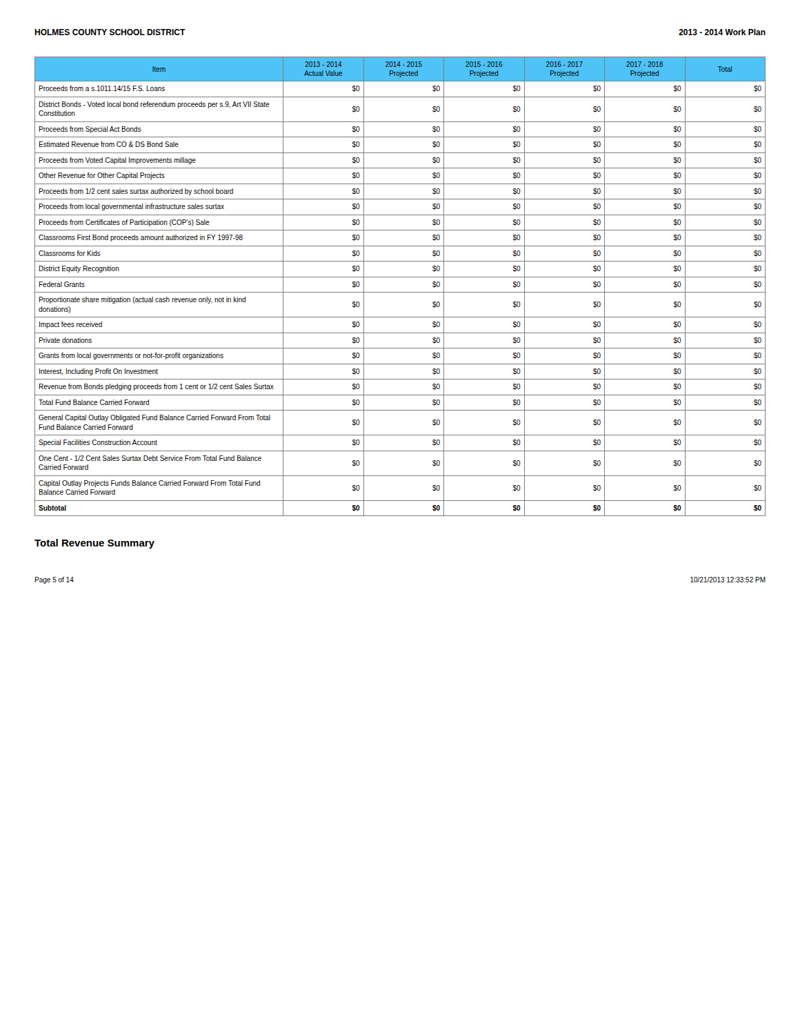HOLMES COUNTY SCHOOL DISTRICT 2013 - 2014 Work Plan
| Item | 2013 - 2014 Actual Value | 2014 - 2015 Projected | 2015 - 2016 Projected | 2016 - 2017 Projected | 2017 - 2018 Projected | Total |
| --- | --- | --- | --- | --- | --- | --- |
| Proceeds from a s.1011.14/15 F.S. Loans | $0 | $0 | $0 | $0 | $0 | $0 |
| District Bonds - Voted local bond referendum proceeds per s.9, Art VII State Constitution | $0 | $0 | $0 | $0 | $0 | $0 |
| Proceeds from Special Act Bonds | $0 | $0 | $0 | $0 | $0 | $0 |
| Estimated Revenue from CO & DS Bond Sale | $0 | $0 | $0 | $0 | $0 | $0 |
| Proceeds from Voted Capital Improvements millage | $0 | $0 | $0 | $0 | $0 | $0 |
| Other Revenue for Other Capital Projects | $0 | $0 | $0 | $0 | $0 | $0 |
| Proceeds from 1/2 cent sales surtax authorized by school board | $0 | $0 | $0 | $0 | $0 | $0 |
| Proceeds from local governmental infrastructure sales surtax | $0 | $0 | $0 | $0 | $0 | $0 |
| Proceeds from Certificates of Participation (COP's) Sale | $0 | $0 | $0 | $0 | $0 | $0 |
| Classrooms First Bond proceeds amount authorized in FY 1997-98 | $0 | $0 | $0 | $0 | $0 | $0 |
| Classrooms for Kids | $0 | $0 | $0 | $0 | $0 | $0 |
| District Equity Recognition | $0 | $0 | $0 | $0 | $0 | $0 |
| Federal Grants | $0 | $0 | $0 | $0 | $0 | $0 |
| Proportionate share mitigation (actual cash revenue only, not in kind donations) | $0 | $0 | $0 | $0 | $0 | $0 |
| Impact fees received | $0 | $0 | $0 | $0 | $0 | $0 |
| Private donations | $0 | $0 | $0 | $0 | $0 | $0 |
| Grants from local governments or not-for-profit organizations | $0 | $0 | $0 | $0 | $0 | $0 |
| Interest, Including Profit On Investment | $0 | $0 | $0 | $0 | $0 | $0 |
| Revenue from Bonds pledging proceeds from 1 cent or 1/2 cent Sales Surtax | $0 | $0 | $0 | $0 | $0 | $0 |
| Total Fund Balance Carried Forward | $0 | $0 | $0 | $0 | $0 | $0 |
| General Capital Outlay Obligated Fund Balance Carried Forward From Total Fund Balance Carried Forward | $0 | $0 | $0 | $0 | $0 | $0 |
| Special Facilities Construction Account | $0 | $0 | $0 | $0 | $0 | $0 |
| One Cent - 1/2 Cent Sales Surtax Debt Service From Total Fund Balance Carried Forward | $0 | $0 | $0 | $0 | $0 | $0 |
| Capital Outlay Projects Funds Balance Carried Forward From Total Fund Balance Carried Forward | $0 | $0 | $0 | $0 | $0 | $0 |
| Subtotal | $0 | $0 | $0 | $0 | $0 | $0 |
Total Revenue Summary
Page 5 of 14 10/21/2013 12:33:52 PM